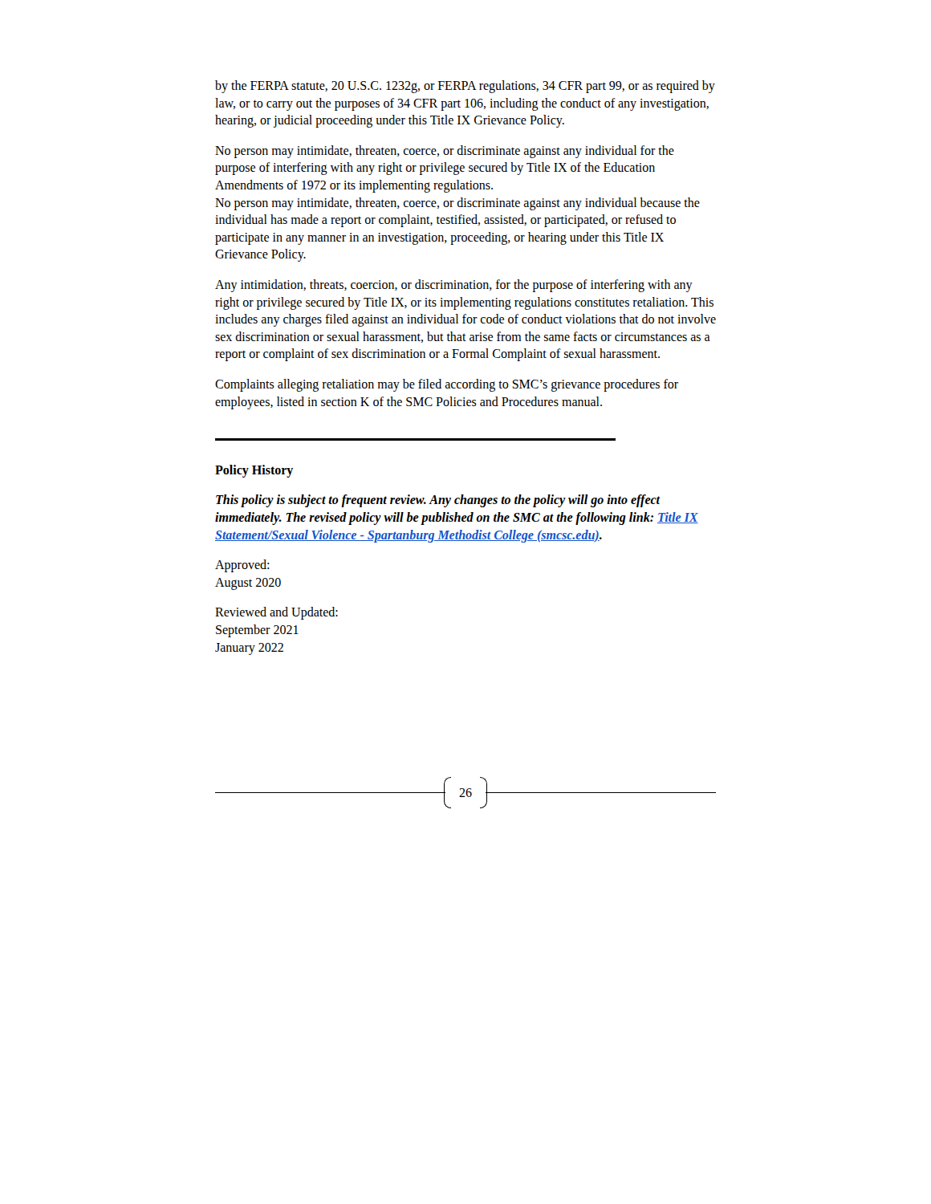by the FERPA statute, 20 U.S.C. 1232g, or FERPA regulations, 34 CFR part 99, or as required by law, or to carry out the purposes of 34 CFR part 106, including the conduct of any investigation, hearing, or judicial proceeding under this Title IX Grievance Policy.
No person may intimidate, threaten, coerce, or discriminate against any individual for the purpose of interfering with any right or privilege secured by Title IX of the Education Amendments of 1972 or its implementing regulations.
No person may intimidate, threaten, coerce, or discriminate against any individual because the individual has made a report or complaint, testified, assisted, or participated, or refused to participate in any manner in an investigation, proceeding, or hearing under this Title IX Grievance Policy.
Any intimidation, threats, coercion, or discrimination, for the purpose of interfering with any right or privilege secured by Title IX, or its implementing regulations constitutes retaliation. This includes any charges filed against an individual for code of conduct violations that do not involve sex discrimination or sexual harassment, but that arise from the same facts or circumstances as a report or complaint of sex discrimination or a Formal Complaint of sexual harassment.
Complaints alleging retaliation may be filed according to SMC’s grievance procedures for employees, listed in section K of the SMC Policies and Procedures manual.
Policy History
This policy is subject to frequent review. Any changes to the policy will go into effect immediately. The revised policy will be published on the SMC at the following link: Title IX Statement/Sexual Violence - Spartanburg Methodist College (smcsc.edu).
Approved:
August 2020
Reviewed and Updated:
September 2021
January 2022
26